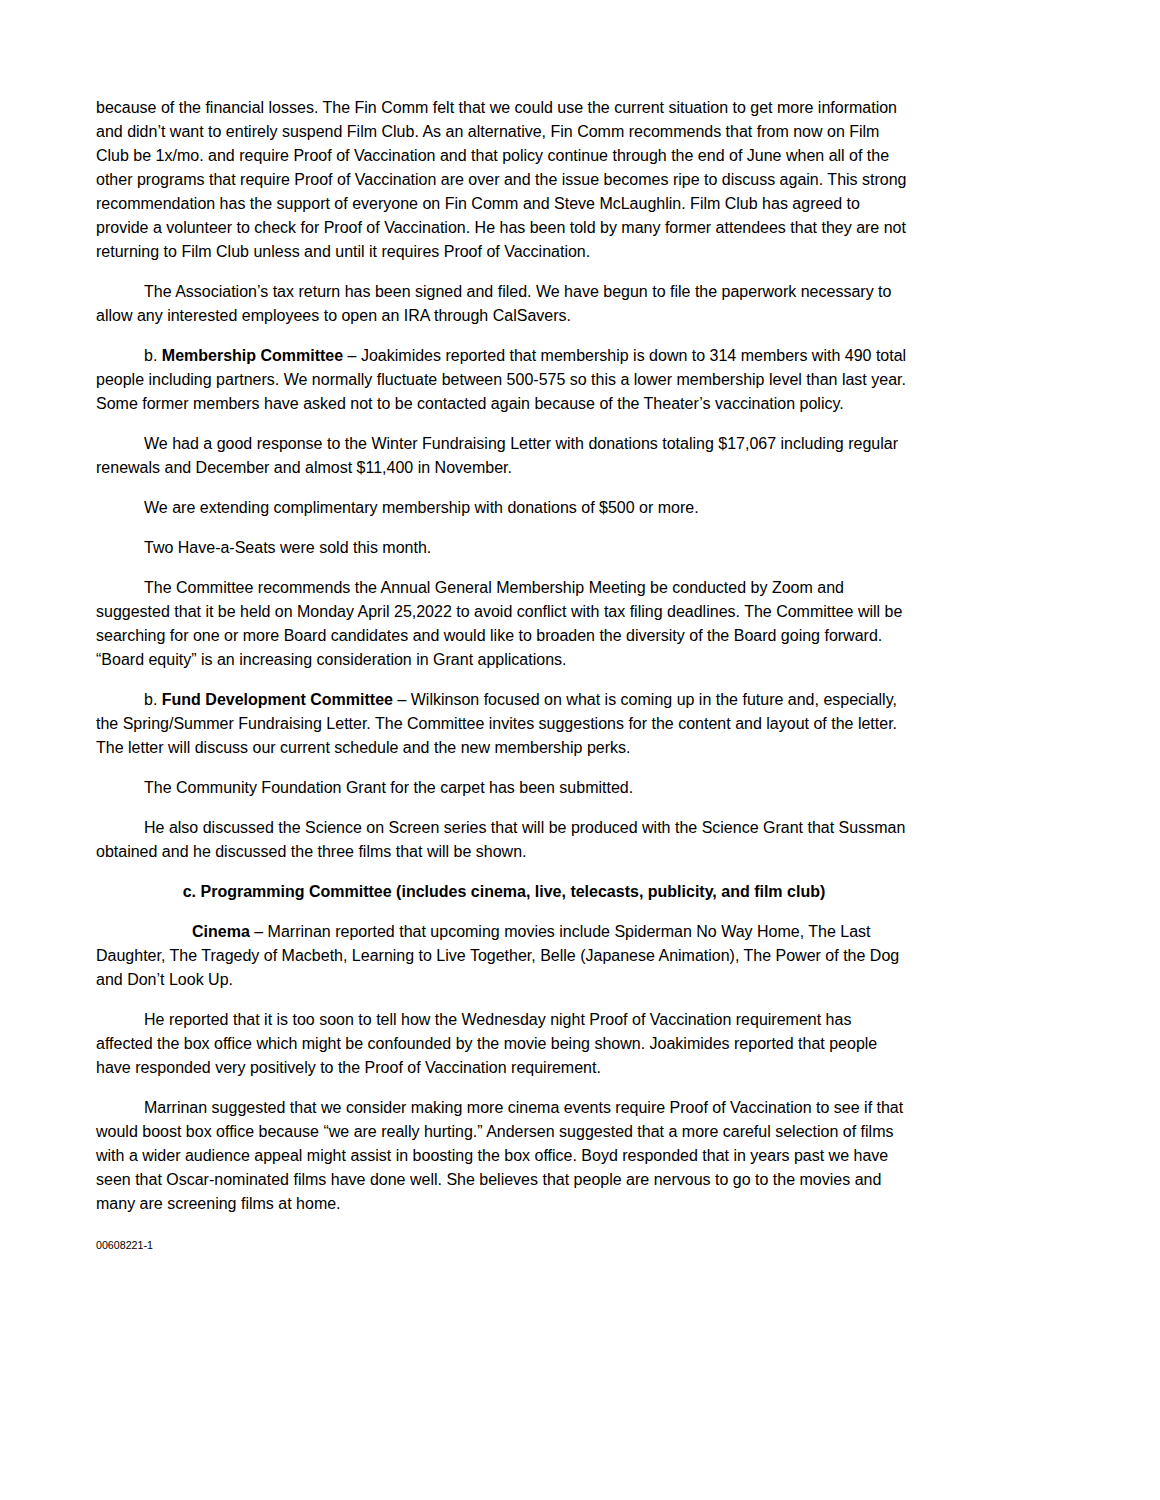because of the financial losses. The Fin Comm felt that we could use the current situation to get more information and didn’t want to entirely suspend Film Club. As an alternative, Fin Comm recommends that from now on Film Club be 1x/mo. and require Proof of Vaccination and that policy continue through the end of June when all of the other programs that require Proof of Vaccination are over and the issue becomes ripe to discuss again. This strong recommendation has the support of everyone on Fin Comm and Steve McLaughlin. Film Club has agreed to provide a volunteer to check for Proof of Vaccination. He has been told by many former attendees that they are not returning to Film Club unless and until it requires Proof of Vaccination.
The Association’s tax return has been signed and filed. We have begun to file the paperwork necessary to allow any interested employees to open an IRA through CalSavers.
b. Membership Committee – Joakimides reported that membership is down to 314 members with 490 total people including partners. We normally fluctuate between 500-575 so this a lower membership level than last year. Some former members have asked not to be contacted again because of the Theater’s vaccination policy.
We had a good response to the Winter Fundraising Letter with donations totaling $17,067 including regular renewals and December and almost $11,400 in November.
We are extending complimentary membership with donations of $500 or more.
Two Have-a-Seats were sold this month.
The Committee recommends the Annual General Membership Meeting be conducted by Zoom and suggested that it be held on Monday April 25,2022 to avoid conflict with tax filing deadlines. The Committee will be searching for one or more Board candidates and would like to broaden the diversity of the Board going forward. “Board equity” is an increasing consideration in Grant applications.
b. Fund Development Committee – Wilkinson focused on what is coming up in the future and, especially, the Spring/Summer Fundraising Letter. The Committee invites suggestions for the content and layout of the letter. The letter will discuss our current schedule and the new membership perks.
The Community Foundation Grant for the carpet has been submitted.
He also discussed the Science on Screen series that will be produced with the Science Grant that Sussman obtained and he discussed the three films that will be shown.
c. Programming Committee (includes cinema, live, telecasts, publicity, and film club)
Cinema – Marrinan reported that upcoming movies include Spiderman No Way Home, The Last Daughter, The Tragedy of Macbeth, Learning to Live Together, Belle (Japanese Animation), The Power of the Dog and Don’t Look Up.
He reported that it is too soon to tell how the Wednesday night Proof of Vaccination requirement has affected the box office which might be confounded by the movie being shown. Joakimides reported that people have responded very positively to the Proof of Vaccination requirement.
Marrinan suggested that we consider making more cinema events require Proof of Vaccination to see if that would boost box office because “we are really hurting.” Andersen suggested that a more careful selection of films with a wider audience appeal might assist in boosting the box office. Boyd responded that in years past we have seen that Oscar-nominated films have done well. She believes that people are nervous to go to the movies and many are screening films at home.
00608221-1